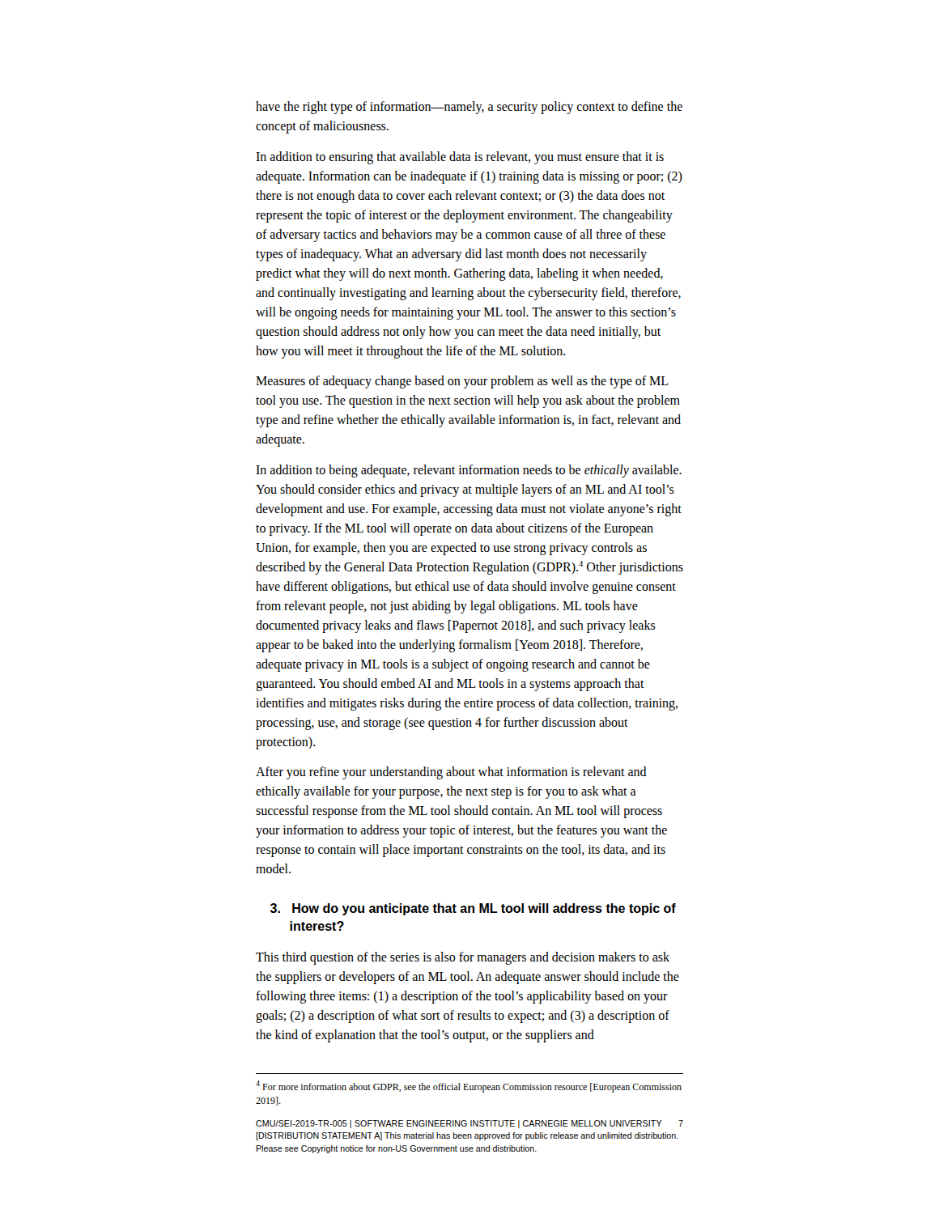have the right type of information—namely, a security policy context to define the concept of maliciousness.
In addition to ensuring that available data is relevant, you must ensure that it is adequate. Information can be inadequate if (1) training data is missing or poor; (2) there is not enough data to cover each relevant context; or (3) the data does not represent the topic of interest or the deployment environment. The changeability of adversary tactics and behaviors may be a common cause of all three of these types of inadequacy. What an adversary did last month does not necessarily predict what they will do next month. Gathering data, labeling it when needed, and continually investigating and learning about the cybersecurity field, therefore, will be ongoing needs for maintaining your ML tool. The answer to this section’s question should address not only how you can meet the data need initially, but how you will meet it throughout the life of the ML solution.
Measures of adequacy change based on your problem as well as the type of ML tool you use. The question in the next section will help you ask about the problem type and refine whether the ethically available information is, in fact, relevant and adequate.
In addition to being adequate, relevant information needs to be ethically available. You should consider ethics and privacy at multiple layers of an ML and AI tool’s development and use. For example, accessing data must not violate anyone’s right to privacy. If the ML tool will operate on data about citizens of the European Union, for example, then you are expected to use strong privacy controls as described by the General Data Protection Regulation (GDPR).4 Other jurisdictions have different obligations, but ethical use of data should involve genuine consent from relevant people, not just abiding by legal obligations. ML tools have documented privacy leaks and flaws [Papernot 2018], and such privacy leaks appear to be baked into the underlying formalism [Yeom 2018]. Therefore, adequate privacy in ML tools is a subject of ongoing research and cannot be guaranteed. You should embed AI and ML tools in a systems approach that identifies and mitigates risks during the entire process of data collection, training, processing, use, and storage (see question 4 for further discussion about protection).
After you refine your understanding about what information is relevant and ethically available for your purpose, the next step is for you to ask what a successful response from the ML tool should contain. An ML tool will process your information to address your topic of interest, but the features you want the response to contain will place important constraints on the tool, its data, and its model.
3. How do you anticipate that an ML tool will address the topic of interest?
This third question of the series is also for managers and decision makers to ask the suppliers or developers of an ML tool. An adequate answer should include the following three items: (1) a description of the tool’s applicability based on your goals; (2) a description of what sort of results to expect; and (3) a description of the kind of explanation that the tool’s output, or the suppliers and
4 For more information about GDPR, see the official European Commission resource [European Commission 2019].
CMU/SEI-2019-TR-005 | SOFTWARE ENGINEERING INSTITUTE | CARNEGIE MELLON UNIVERSITY 7
[DISTRIBUTION STATEMENT A] This material has been approved for public release and unlimited distribution. Please see Copyright notice for non-US Government use and distribution.